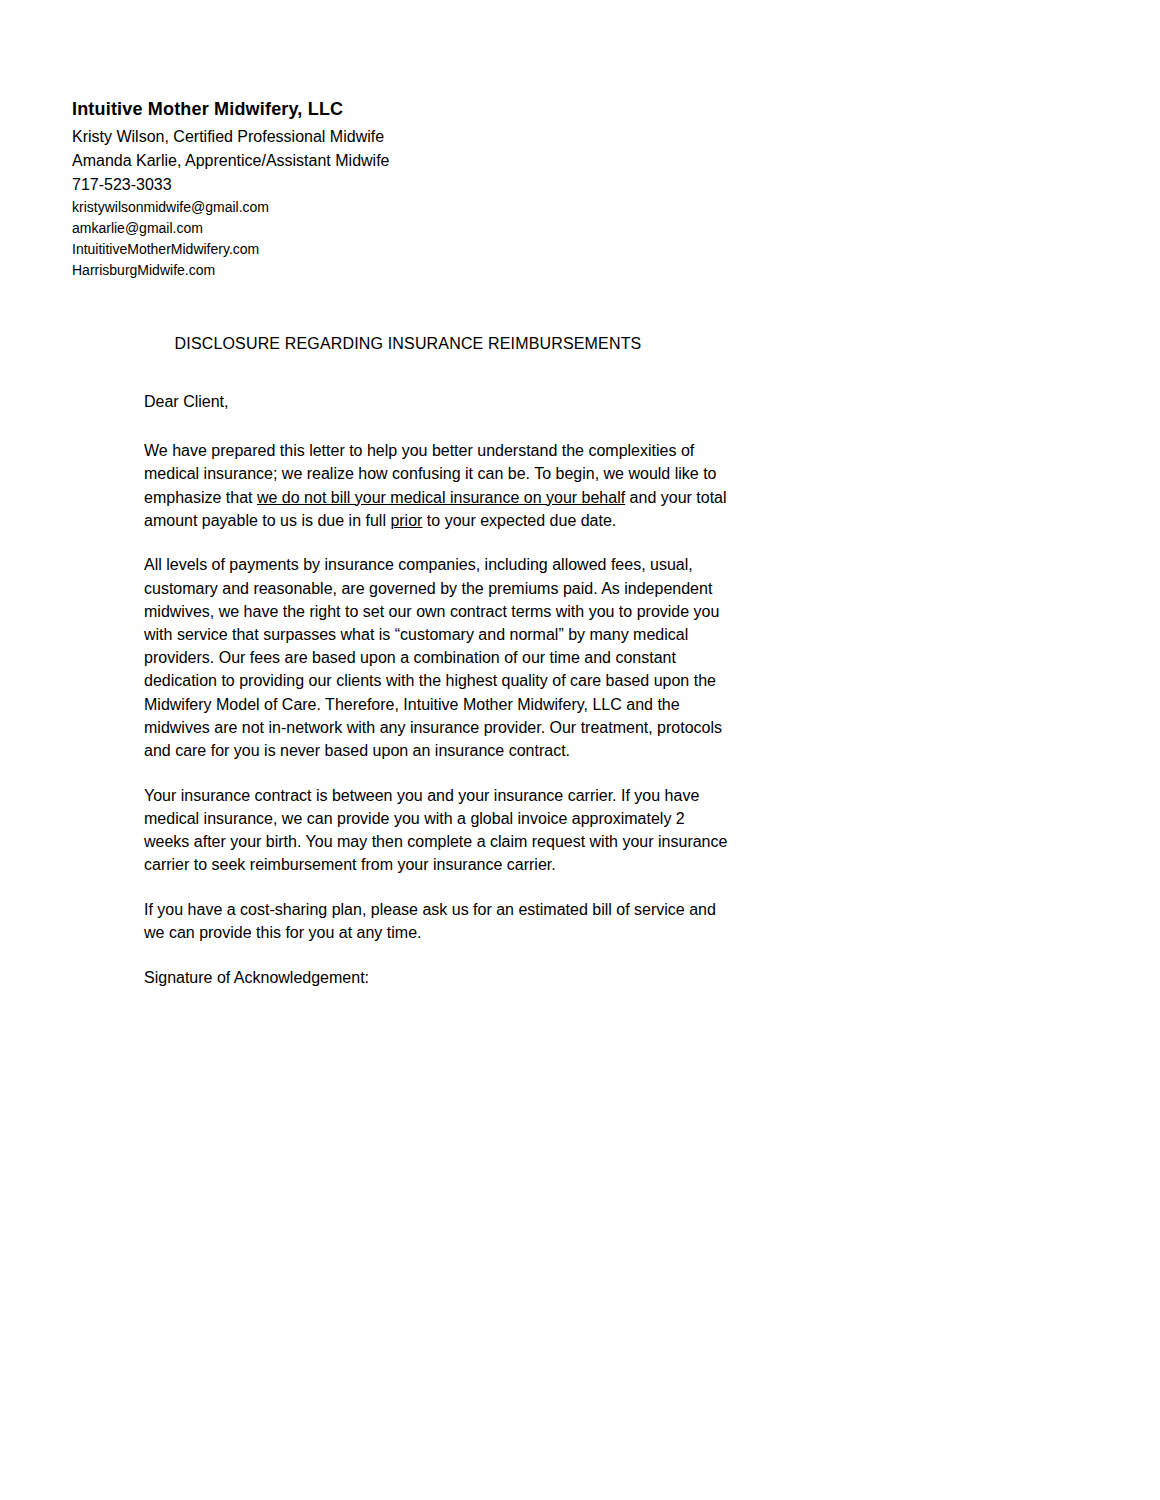Intuitive Mother Midwifery, LLC
Kristy Wilson, Certified Professional Midwife
Amanda Karlie, Apprentice/Assistant Midwife
717-523-3033
kristywilsonmidwife@gmail.com
amkarlie@gmail.com
IntuititiveMotherMidwifery.com
HarrisburgMidwife.com
DISCLOSURE REGARDING INSURANCE REIMBURSEMENTS
Dear Client,
We have prepared this letter to help you better understand the complexities of medical insurance; we realize how confusing it can be. To begin, we would like to emphasize that we do not bill your medical insurance on your behalf and your total amount payable to us is due in full prior to your expected due date.
All levels of payments by insurance companies, including allowed fees, usual, customary and reasonable, are governed by the premiums paid. As independent midwives, we have the right to set our own contract terms with you to provide you with service that surpasses what is “customary and normal” by many medical providers. Our fees are based upon a combination of our time and constant dedication to providing our clients with the highest quality of care based upon the Midwifery Model of Care. Therefore, Intuitive Mother Midwifery, LLC and the midwives are not in-network with any insurance provider. Our treatment, protocols and care for you is never based upon an insurance contract.
Your insurance contract is between you and your insurance carrier. If you have medical insurance, we can provide you with a global invoice approximately 2 weeks after your birth. You may then complete a claim request with your insurance carrier to seek reimbursement from your insurance carrier.
If you have a cost-sharing plan, please ask us for an estimated bill of service and we can provide this for you at any time.
Signature of Acknowledgement: